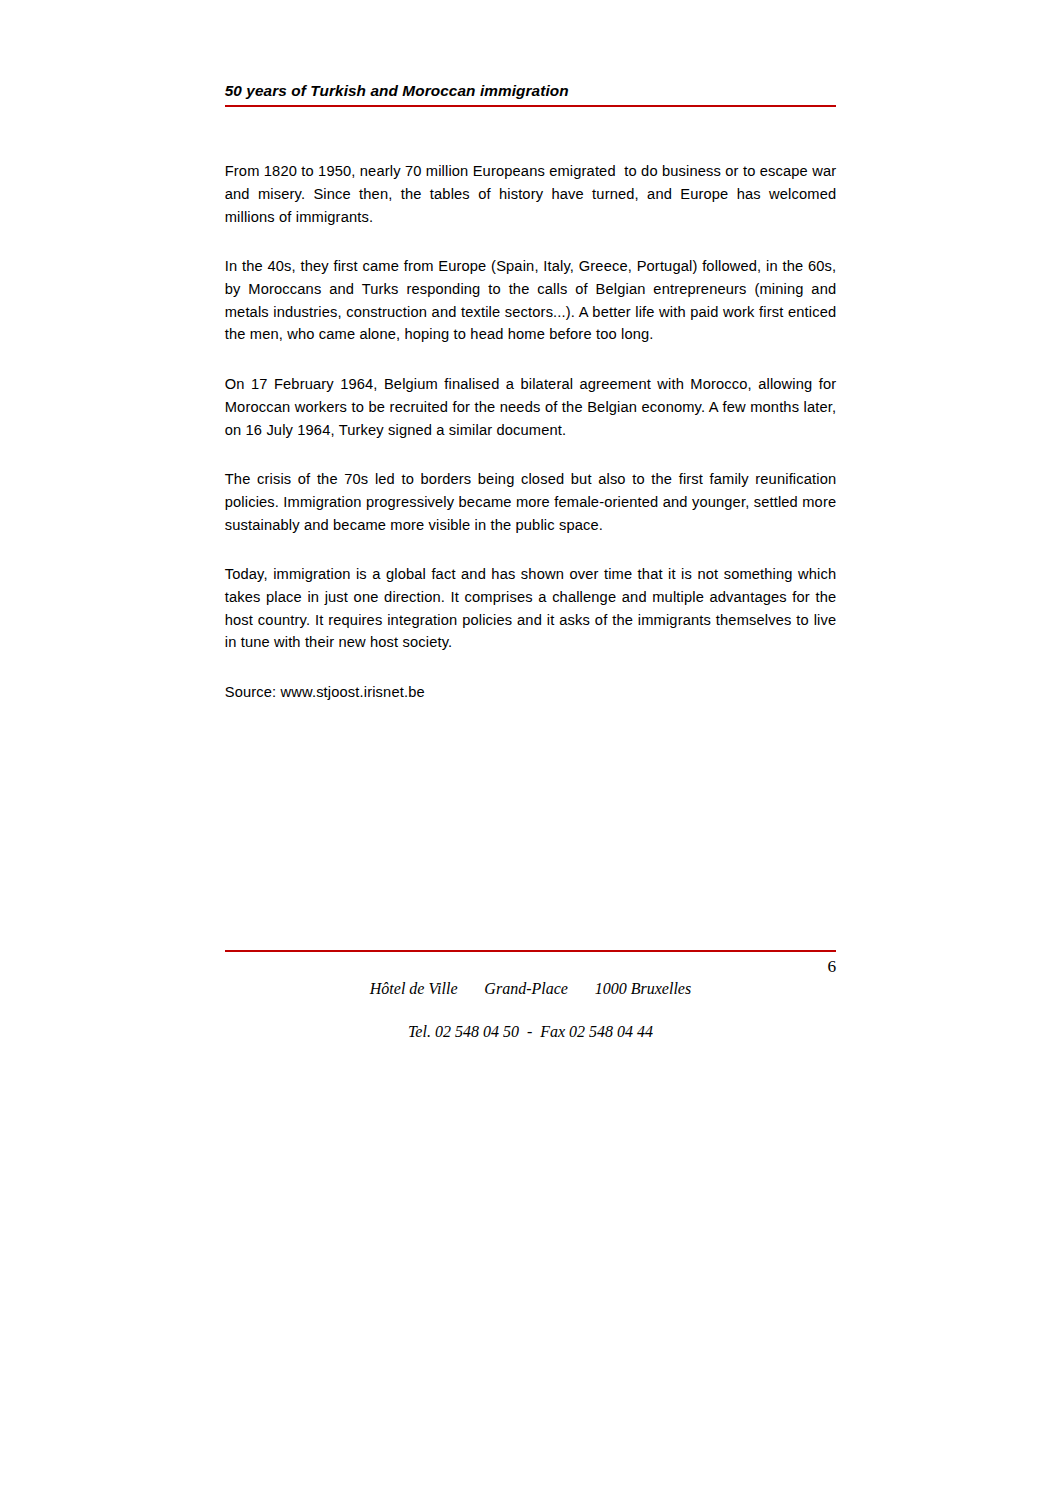50 years of Turkish and Moroccan immigration
From 1820 to 1950, nearly 70 million Europeans emigrated to do business or to escape war and misery. Since then, the tables of history have turned, and Europe has welcomed millions of immigrants.
In the 40s, they first came from Europe (Spain, Italy, Greece, Portugal) followed, in the 60s, by Moroccans and Turks responding to the calls of Belgian entrepreneurs (mining and metals industries, construction and textile sectors...). A better life with paid work first enticed the men, who came alone, hoping to head home before too long.
On 17 February 1964, Belgium finalised a bilateral agreement with Morocco, allowing for Moroccan workers to be recruited for the needs of the Belgian economy. A few months later, on 16 July 1964, Turkey signed a similar document.
The crisis of the 70s led to borders being closed but also to the first family reunification policies. Immigration progressively became more female-oriented and younger, settled more sustainably and became more visible in the public space.
Today, immigration is a global fact and has shown over time that it is not something which takes place in just one direction. It comprises a challenge and multiple advantages for the host country. It requires integration policies and it asks of the immigrants themselves to live in tune with their new host society.
Source: www.stjoost.irisnet.be
Hôtel de Ville Grand-Place 1000 Bruxelles
Tel. 02 548 04 50 - Fax 02 548 04 44
6